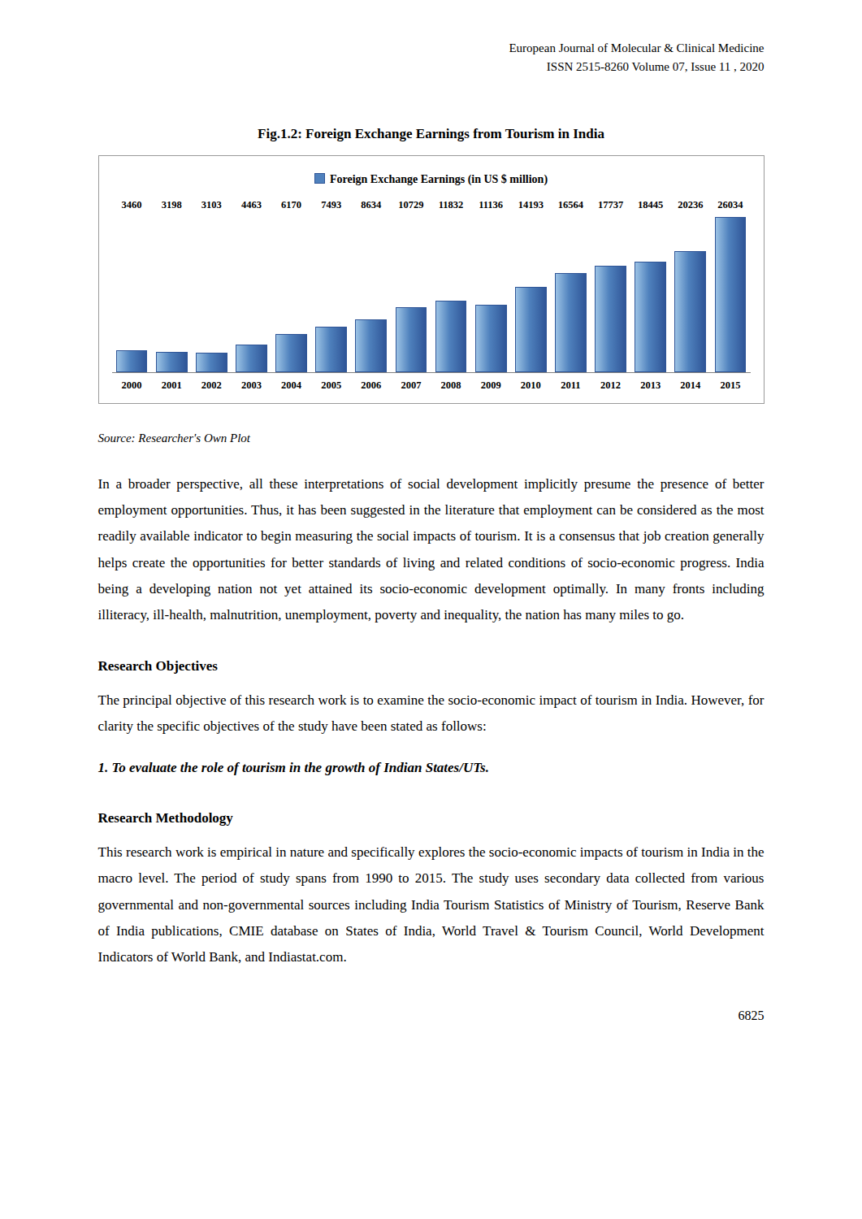European Journal of Molecular & Clinical Medicine ISSN 2515-8260 Volume 07, Issue 11 , 2020
Fig.1.2: Foreign Exchange Earnings from Tourism in India
Foreign Exchange Earnings (in US $ million)
| 3460 | 3198 | 3103 | 4463 | 6170 | 7493 | 8634 | 10729 | 11832 | 11136 | 14193 | 16564 | 17737 | 18445 | 20236 | 26034 |
| 2000 | 2001 | 2002 | 2003 | 2004 | 2005 | 2006 | 2007 | 2008 | 2009 | 2010 | 2011 | 2012 | 2013 | 2014 | 2015 |
Source: Researcher's Own Plot
In a broader perspective, all these interpretations of social development implicitly presume the presence of better employment opportunities. Thus, it has been suggested in the literature that employment can be considered as the most readily available indicator to begin measuring the social impacts of tourism. It is a consensus that job creation generally helps create the opportunities for better standards of living and related conditions of socio-economic progress. India being a developing nation not yet attained its socio-economic development optimally. In many fronts including illiteracy, ill-health, malnutrition, unemployment, poverty and inequality, the nation has many miles to go.
Research Objectives
The principal objective of this research work is to examine the socio-economic impact of tourism in India. However, for clarity the specific objectives of the study have been stated as follows:
1. To evaluate the role of tourism in the growth of Indian States/UTs.
Research Methodology
This research work is empirical in nature and specifically explores the socio-economic impacts of tourism in India in the macro level. The period of study spans from 1990 to 2015. The study uses secondary data collected from various governmental and non-governmental sources including India Tourism Statistics of Ministry of Tourism, Reserve Bank of India publications, CMIE database on States of India, World Travel & Tourism Council, World Development Indicators of World Bank, and Indiastat.com.
6825